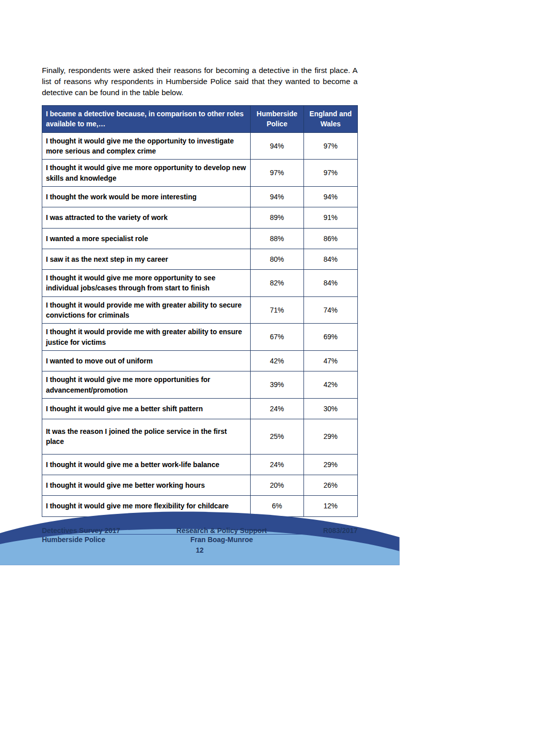Finally, respondents were asked their reasons for becoming a detective in the first place. A list of reasons why respondents in Humberside Police said that they wanted to become a detective can be found in the table below.
| I became a detective because, in comparison to other roles available to me,… | Humberside Police | England and Wales |
| --- | --- | --- |
| I thought it would give me the opportunity to investigate more serious and complex crime | 94% | 97% |
| I thought it would give me more opportunity to develop new skills and knowledge | 97% | 97% |
| I thought the work would be more interesting | 94% | 94% |
| I was attracted to the variety of work | 89% | 91% |
| I wanted a more specialist role | 88% | 86% |
| I saw it as the next step in my career | 80% | 84% |
| I thought it would give me more opportunity to see individual jobs/cases through from start to finish | 82% | 84% |
| I thought it would provide me with greater ability to secure convictions for criminals | 71% | 74% |
| I thought it would provide me with greater ability to ensure justice for victims | 67% | 69% |
| I wanted to move out of uniform | 42% | 47% |
| I thought it would give me more opportunities for advancement/promotion | 39% | 42% |
| I thought it would give me a better shift pattern | 24% | 30% |
| It was the reason I joined the police service in the first place | 25% | 29% |
| I thought it would give me a better work-life balance | 24% | 29% |
| I thought it would give me better working hours | 20% | 26% |
| I thought it would give me more flexibility for childcare | 6% | 12% |
Detectives Survey 2017
Humberside Police
Research & Policy Support
Fran Boag-Munroe
R083/2017
12